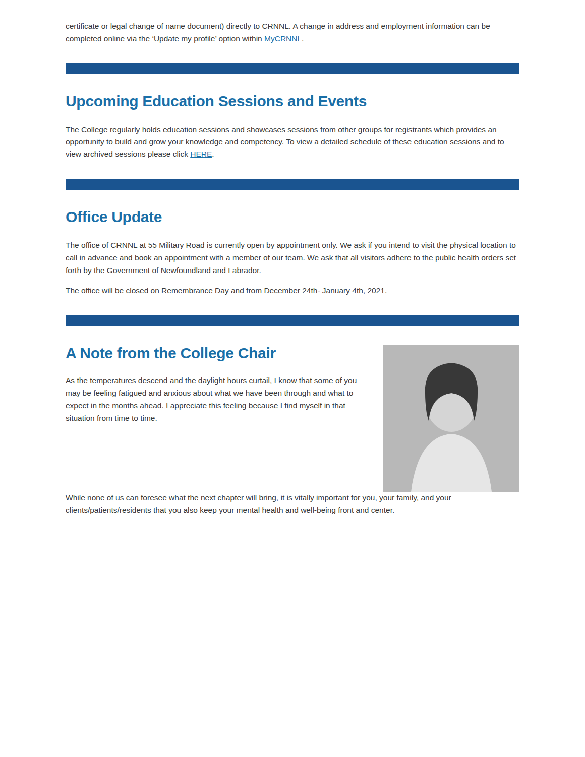certificate or legal change of name document) directly to CRNNL. A change in address and employment information can be completed online via the ‘Update my profile’ option within MyCRNNL.
Upcoming Education Sessions and Events
The College regularly holds education sessions and showcases sessions from other groups for registrants which provides an opportunity to build and grow your knowledge and competency. To view a detailed schedule of these education sessions and to view archived sessions please click HERE.
Office Update
The office of CRNNL at 55 Military Road is currently open by appointment only. We ask if you intend to visit the physical location to call in advance and book an appointment with a member of our team. We ask that all visitors adhere to the public health orders set forth by the Government of Newfoundland and Labrador.
The office will be closed on Remembrance Day and from December 24th- January 4th, 2021.
A Note from the College Chair
As the temperatures descend and the daylight hours curtail, I know that some of you may be feeling fatigued and anxious about what we have been through and what to expect in the months ahead. I appreciate this feeling because I find myself in that situation from time to time.
While none of us can foresee what the next chapter will bring, it is vitally important for you, your family, and your clients/patients/residents that you also keep your mental health and well-being front and center.